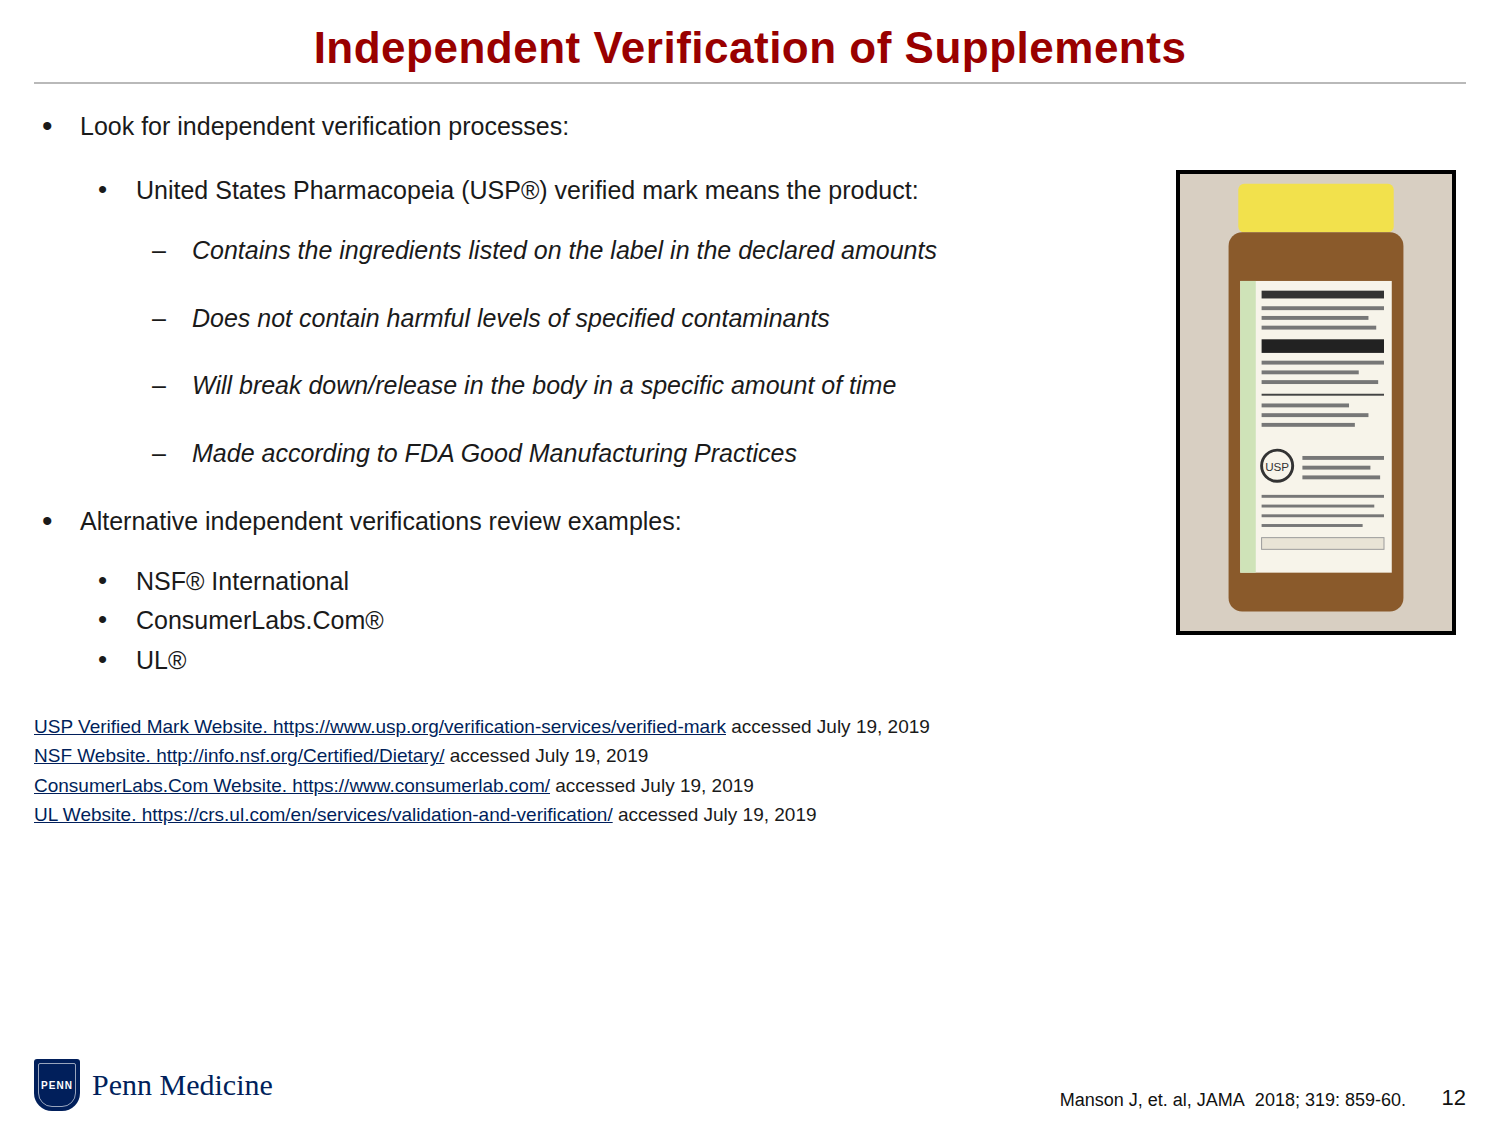Independent Verification of Supplements
Look for independent verification processes:
United States Pharmacopeia (USP®) verified mark means the product:
Contains the ingredients listed on the label in the declared amounts
Does not contain harmful levels of specified contaminants
Will break down/release in the body in a specific amount of time
Made according to FDA Good Manufacturing Practices
Alternative independent verifications review examples:
NSF® International
ConsumerLabs.Com®
UL®
USP Verified Mark Website. https://www.usp.org/verification-services/verified-mark accessed July 19, 2019
NSF Website. http://info.nsf.org/Certified/Dietary/ accessed July 19, 2019
ConsumerLabs.Com Website. https://www.consumerlab.com/ accessed July 19, 2019
UL Website. https://crs.ul.com/en/services/validation-and-verification/ accessed July 19, 2019
PENN
Penn Medicine
Manson J, et. al, JAMA 2018; 319: 859-60.
12